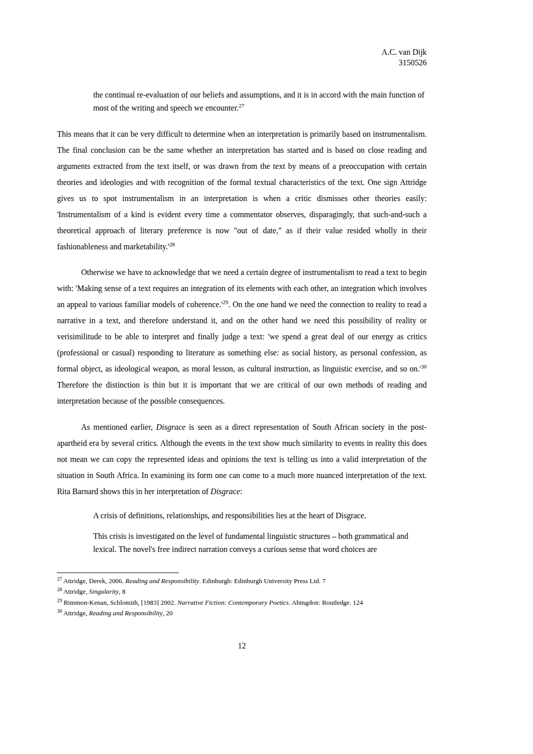A.C. van Dijk
3150526
the continual re-evaluation of our beliefs and assumptions, and it is in accord with the main function of most of the writing and speech we encounter.27
This means that it can be very difficult to determine when an interpretation is primarily based on instrumentalism. The final conclusion can be the same whether an interpretation has started and is based on close reading and arguments extracted from the text itself, or was drawn from the text by means of a preoccupation with certain theories and ideologies and with recognition of the formal textual characteristics of the text. One sign Attridge gives us to spot instrumentalism in an interpretation is when a critic dismisses other theories easily: 'Instrumentalism of a kind is evident every time a commentator observes, disparagingly, that such-and-such a theoretical approach of literary preference is now "out of date," as if their value resided wholly in their fashionableness and marketability.'28
Otherwise we have to acknowledge that we need a certain degree of instrumentalism to read a text to begin with: 'Making sense of a text requires an integration of its elements with each other, an integration which involves an appeal to various familiar models of coherence.'29. On the one hand we need the connection to reality to read a narrative in a text, and therefore understand it, and on the other hand we need this possibility of reality or verisimilitude to be able to interpret and finally judge a text: 'we spend a great deal of our energy as critics (professional or casual) responding to literature as something else: as social history, as personal confession, as formal object, as ideological weapon, as moral lesson, as cultural instruction, as linguistic exercise, and so on.'30 Therefore the distinction is thin but it is important that we are critical of our own methods of reading and interpretation because of the possible consequences.
As mentioned earlier, Disgrace is seen as a direct representation of South African society in the post-apartheid era by several critics. Although the events in the text show much similarity to events in reality this does not mean we can copy the represented ideas and opinions the text is telling us into a valid interpretation of the situation in South Africa. In examining its form one can come to a much more nuanced interpretation of the text. Rita Barnard shows this in her interpretation of Disgrace:
A crisis of definitions, relationships, and responsibilities lies at the heart of Disgrace.
This crisis is investigated on the level of fundamental linguistic structures – both grammatical and lexical. The novel's free indirect narration conveys a curious sense that word choices are
27 Attridge, Derek, 2006. Reading and Responsibility. Edinburgh: Edinburgh University Press Ltd. 7
28 Attridge, Singularity, 8
29 Rimmon-Kenan, Schlomith, [1983] 2002. Narrative Fiction: Contemporary Poetics. Abingdon: Routledge. 124
30 Attridge, Reading and Responsibility, 20
12